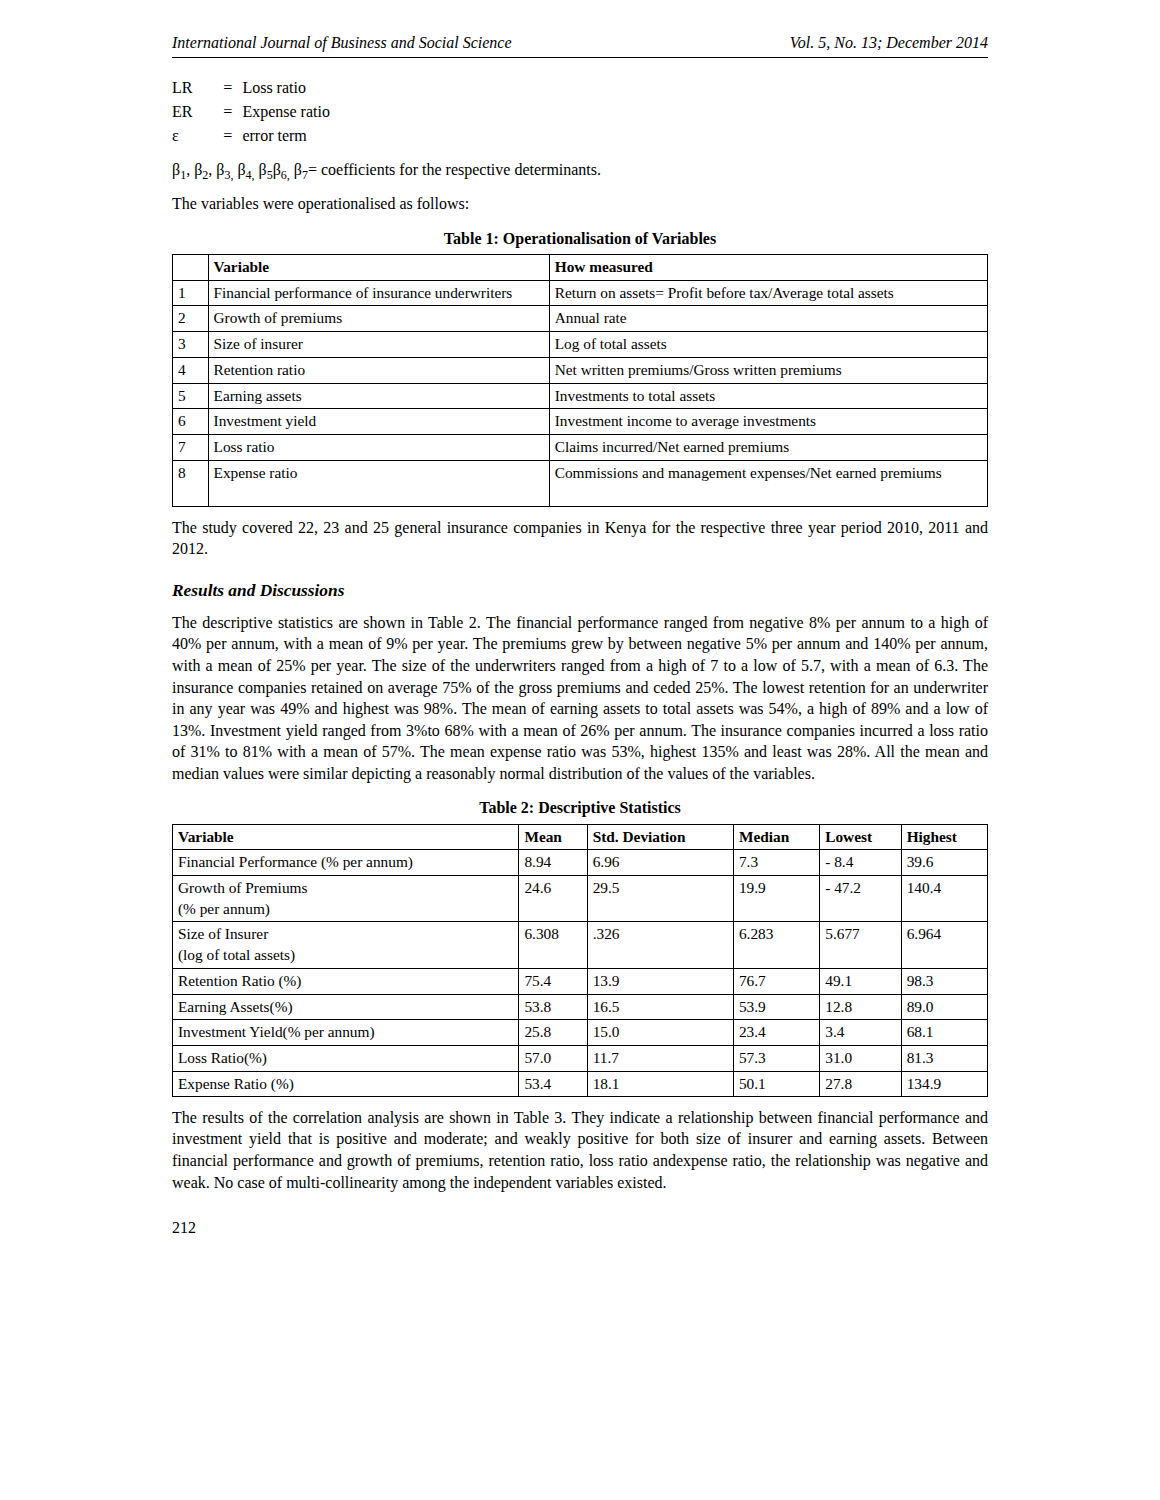International Journal of Business and Social Science Vol. 5, No. 13; December 2014
LR=Loss ratio
ER=Expense ratio
ε=error term
β1, β2, β3, β4, β5β6, β7= coefficients for the respective determinants.
The variables were operationalised as follows:
Table 1: Operationalisation of Variables
| | Variable | How measured |
| --- | --- | --- |
| 1 | Financial performance of insurance underwriters | Return on assets= Profit before tax/Average total assets |
| 2 | Growth of premiums | Annual rate |
| 3 | Size of insurer | Log of total assets |
| 4 | Retention ratio | Net written premiums/Gross written premiums |
| 5 | Earning assets | Investments to total assets |
| 6 | Investment yield | Investment income to average investments |
| 7 | Loss ratio | Claims incurred/Net earned premiums |
| 8 | Expense ratio | Commissions and management expenses/Net earned premiums |
The study covered 22, 23 and 25 general insurance companies in Kenya for the respective three year period 2010, 2011 and 2012.
Results and Discussions
The descriptive statistics are shown in Table 2. The financial performance ranged from negative 8% per annum to a high of 40% per annum, with a mean of 9% per year. The premiums grew by between negative 5% per annum and 140% per annum, with a mean of 25% per year. The size of the underwriters ranged from a high of 7 to a low of 5.7, with a mean of 6.3. The insurance companies retained on average 75% of the gross premiums and ceded 25%. The lowest retention for an underwriter in any year was 49% and highest was 98%. The mean of earning assets to total assets was 54%, a high of 89% and a low of 13%. Investment yield ranged from 3%to 68% with a mean of 26% per annum. The insurance companies incurred a loss ratio of 31% to 81% with a mean of 57%. The mean expense ratio was 53%, highest 135% and least was 28%. All the mean and median values were similar depicting a reasonably normal distribution of the values of the variables.
Table 2: Descriptive Statistics
| Variable | Mean | Std. Deviation | Median | Lowest | Highest |
| --- | --- | --- | --- | --- | --- |
| Financial Performance (% per annum) | 8.94 | 6.96 | 7.3 | - 8.4 | 39.6 |
| Growth of Premiums (% per annum) | 24.6 | 29.5 | 19.9 | - 47.2 | 140.4 |
| Size of Insurer (log of total assets) | 6.308 | .326 | 6.283 | 5.677 | 6.964 |
| Retention Ratio (%) | 75.4 | 13.9 | 76.7 | 49.1 | 98.3 |
| Earning Assets(%) | 53.8 | 16.5 | 53.9 | 12.8 | 89.0 |
| Investment Yield(% per annum) | 25.8 | 15.0 | 23.4 | 3.4 | 68.1 |
| Loss Ratio(%) | 57.0 | 11.7 | 57.3 | 31.0 | 81.3 |
| Expense Ratio (%) | 53.4 | 18.1 | 50.1 | 27.8 | 134.9 |
The results of the correlation analysis are shown in Table 3. They indicate a relationship between financial performance and investment yield that is positive and moderate; and weakly positive for both size of insurer and earning assets. Between financial performance and growth of premiums, retention ratio, loss ratio andexpense ratio, the relationship was negative and weak. No case of multi-collinearity among the independent variables existed.
212